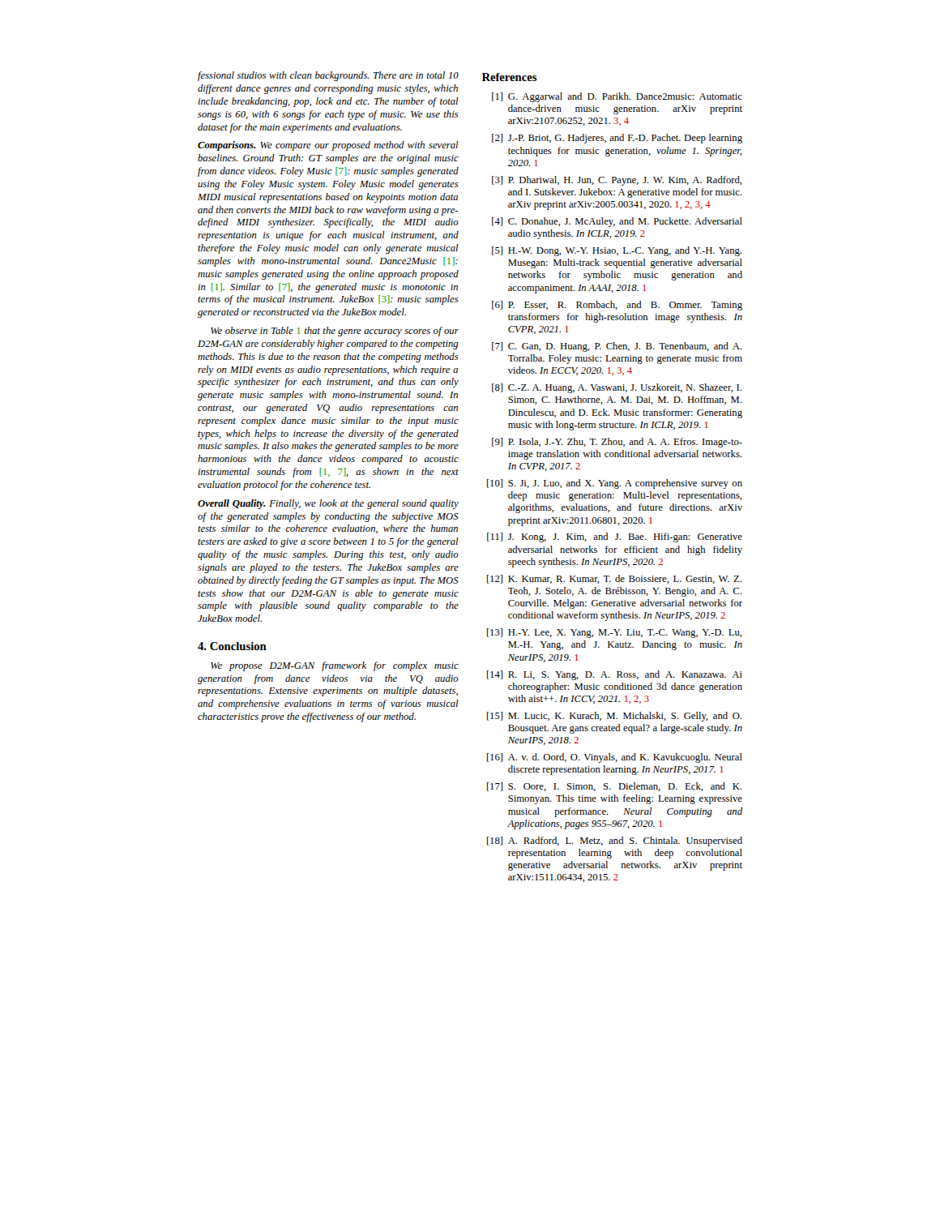fessional studios with clean backgrounds. There are in total 10 different dance genres and corresponding music styles, which include breakdancing, pop, lock and etc. The number of total songs is 60, with 6 songs for each type of music. We use this dataset for the main experiments and evaluations.
Comparisons. We compare our proposed method with several baselines. Ground Truth: GT samples are the original music from dance videos. Foley Music [7]: music samples generated using the Foley Music system. Foley Music model generates MIDI musical representations based on keypoints motion data and then converts the MIDI back to raw waveform using a pre-defined MIDI synthesizer. Specifically, the MIDI audio representation is unique for each musical instrument, and therefore the Foley music model can only generate musical samples with mono-instrumental sound. Dance2Music [1]: music samples generated using the online approach proposed in [1]. Similar to [7], the generated music is monotonic in terms of the musical instrument. JukeBox [3]: music samples generated or reconstructed via the JukeBox model.
We observe in Table 1 that the genre accuracy scores of our D2M-GAN are considerably higher compared to the competing methods. This is due to the reason that the competing methods rely on MIDI events as audio representations, which require a specific synthesizer for each instrument, and thus can only generate music samples with mono-instrumental sound. In contrast, our generated VQ audio representations can represent complex dance music similar to the input music types, which helps to increase the diversity of the generated music samples. It also makes the generated samples to be more harmonious with the dance videos compared to acoustic instrumental sounds from [1, 7], as shown in the next evaluation protocol for the coherence test.
Overall Quality. Finally, we look at the general sound quality of the generated samples by conducting the subjective MOS tests similar to the coherence evaluation, where the human testers are asked to give a score between 1 to 5 for the general quality of the music samples. During this test, only audio signals are played to the testers. The JukeBox samples are obtained by directly feeding the GT samples as input. The MOS tests show that our D2M-GAN is able to generate music sample with plausible sound quality comparable to the JukeBox model.
4. Conclusion
We propose D2M-GAN framework for complex music generation from dance videos via the VQ audio representations. Extensive experiments on multiple datasets, and comprehensive evaluations in terms of various musical characteristics prove the effectiveness of our method.
References
[1] G. Aggarwal and D. Parikh. Dance2music: Automatic dance-driven music generation. arXiv preprint arXiv:2107.06252, 2021. 3, 4
[2] J.-P. Briot, G. Hadjeres, and F.-D. Pachet. Deep learning techniques for music generation, volume 1. Springer, 2020. 1
[3] P. Dhariwal, H. Jun, C. Payne, J. W. Kim, A. Radford, and I. Sutskever. Jukebox: A generative model for music. arXiv preprint arXiv:2005.00341, 2020. 1, 2, 3, 4
[4] C. Donahue, J. McAuley, and M. Puckette. Adversarial audio synthesis. In ICLR, 2019. 2
[5] H.-W. Dong, W.-Y. Hsiao, L.-C. Yang, and Y.-H. Yang. Musegan: Multi-track sequential generative adversarial networks for symbolic music generation and accompaniment. In AAAI, 2018. 1
[6] P. Esser, R. Rombach, and B. Ommer. Taming transformers for high-resolution image synthesis. In CVPR, 2021. 1
[7] C. Gan, D. Huang, P. Chen, J. B. Tenenbaum, and A. Torralba. Foley music: Learning to generate music from videos. In ECCV, 2020. 1, 3, 4
[8] C.-Z. A. Huang, A. Vaswani, J. Uszkoreit, N. Shazeer, I. Simon, C. Hawthorne, A. M. Dai, M. D. Hoffman, M. Dinculescu, and D. Eck. Music transformer: Generating music with long-term structure. In ICLR, 2019. 1
[9] P. Isola, J.-Y. Zhu, T. Zhou, and A. A. Efros. Image-to-image translation with conditional adversarial networks. In CVPR, 2017. 2
[10] S. Ji, J. Luo, and X. Yang. A comprehensive survey on deep music generation: Multi-level representations, algorithms, evaluations, and future directions. arXiv preprint arXiv:2011.06801, 2020. 1
[11] J. Kong, J. Kim, and J. Bae. Hifi-gan: Generative adversarial networks for efficient and high fidelity speech synthesis. In NeurIPS, 2020. 2
[12] K. Kumar, R. Kumar, T. de Boissiere, L. Gestin, W. Z. Teoh, J. Sotelo, A. de Brébisson, Y. Bengio, and A. C. Courville. Melgan: Generative adversarial networks for conditional waveform synthesis. In NeurIPS, 2019. 2
[13] H.-Y. Lee, X. Yang, M.-Y. Liu, T.-C. Wang, Y.-D. Lu, M.-H. Yang, and J. Kautz. Dancing to music. In NeurIPS, 2019. 1
[14] R. Li, S. Yang, D. A. Ross, and A. Kanazawa. Ai choreographer: Music conditioned 3d dance generation with aist++. In ICCV, 2021. 1, 2, 3
[15] M. Lucic, K. Kurach, M. Michalski, S. Gelly, and O. Bousquet. Are gans created equal? a large-scale study. In NeurIPS, 2018. 2
[16] A. v. d. Oord, O. Vinyals, and K. Kavukcuoglu. Neural discrete representation learning. In NeurIPS, 2017. 1
[17] S. Oore, I. Simon, S. Dieleman, D. Eck, and K. Simonyan. This time with feeling: Learning expressive musical performance. Neural Computing and Applications, pages 955–967, 2020. 1
[18] A. Radford, L. Metz, and S. Chintala. Unsupervised representation learning with deep convolutional generative adversarial networks. arXiv preprint arXiv:1511.06434, 2015. 2